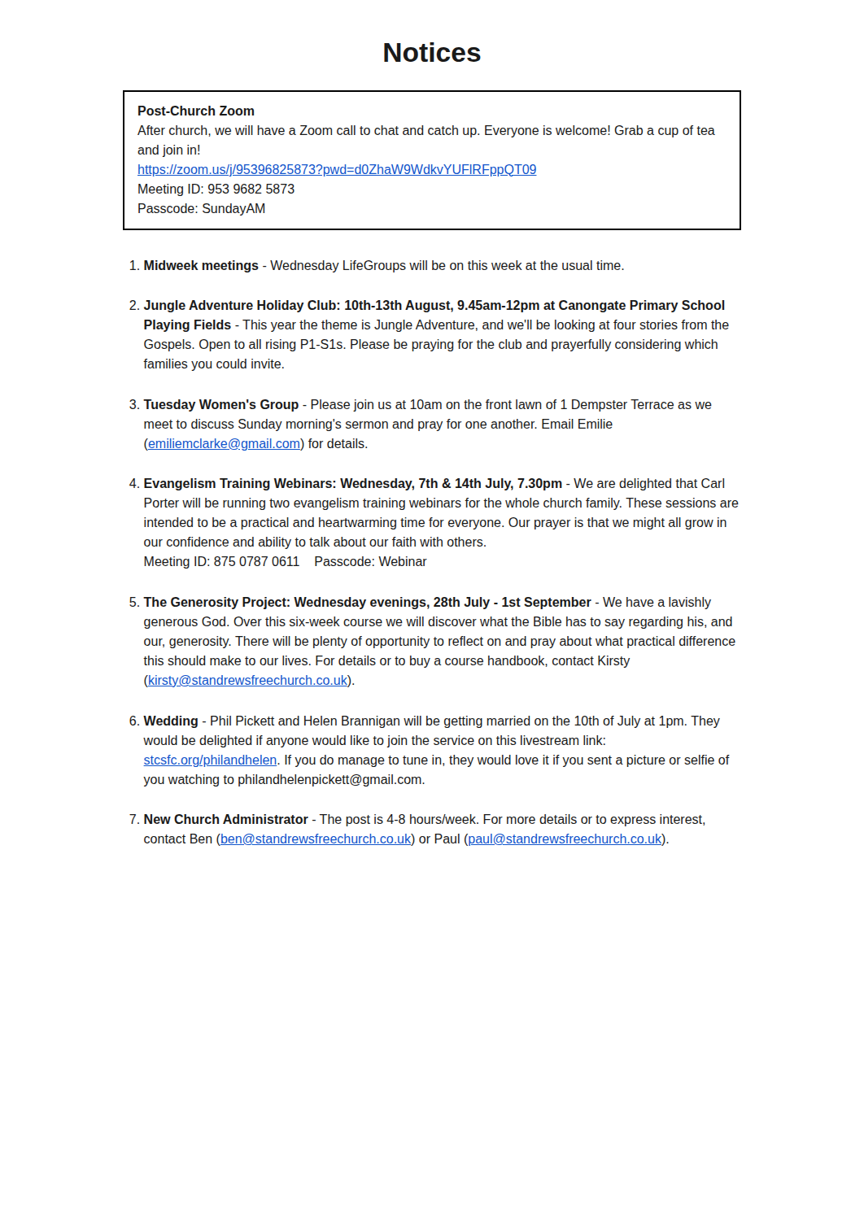Notices
Post-Church Zoom
After church, we will have a Zoom call to chat and catch up. Everyone is welcome! Grab a cup of tea and join in!
https://zoom.us/j/95396825873?pwd=d0ZhaW9WdkvYUFlRFppQT09
Meeting ID: 953 9682 5873
Passcode: SundayAM
Midweek meetings - Wednesday LifeGroups will be on this week at the usual time.
Jungle Adventure Holiday Club: 10th-13th August, 9.45am-12pm at Canongate Primary School Playing Fields - This year the theme is Jungle Adventure, and we'll be looking at four stories from the Gospels. Open to all rising P1-S1s. Please be praying for the club and prayerfully considering which families you could invite.
Tuesday Women's Group - Please join us at 10am on the front lawn of 1 Dempster Terrace as we meet to discuss Sunday morning's sermon and pray for one another. Email Emilie (emiliemclarke@gmail.com) for details.
Evangelism Training Webinars: Wednesday, 7th & 14th July, 7.30pm - We are delighted that Carl Porter will be running two evangelism training webinars for the whole church family. These sessions are intended to be a practical and heartwarming time for everyone. Our prayer is that we might all grow in our confidence and ability to talk about our faith with others.
Meeting ID: 875 0787 0611 Passcode: Webinar
The Generosity Project: Wednesday evenings, 28th July - 1st September - We have a lavishly generous God. Over this six-week course we will discover what the Bible has to say regarding his, and our, generosity. There will be plenty of opportunity to reflect on and pray about what practical difference this should make to our lives. For details or to buy a course handbook, contact Kirsty (kirsty@standrewsfreechurch.co.uk).
Wedding - Phil Pickett and Helen Brannigan will be getting married on the 10th of July at 1pm. They would be delighted if anyone would like to join the service on this livestream link: stcsfc.org/philandhelen. If you do manage to tune in, they would love it if you sent a picture or selfie of you watching to philandhelenpickett@gmail.com.
New Church Administrator - The post is 4-8 hours/week. For more details or to express interest, contact Ben (ben@standrewsfreechurch.co.uk) or Paul (paul@standrewsfreechurch.co.uk).